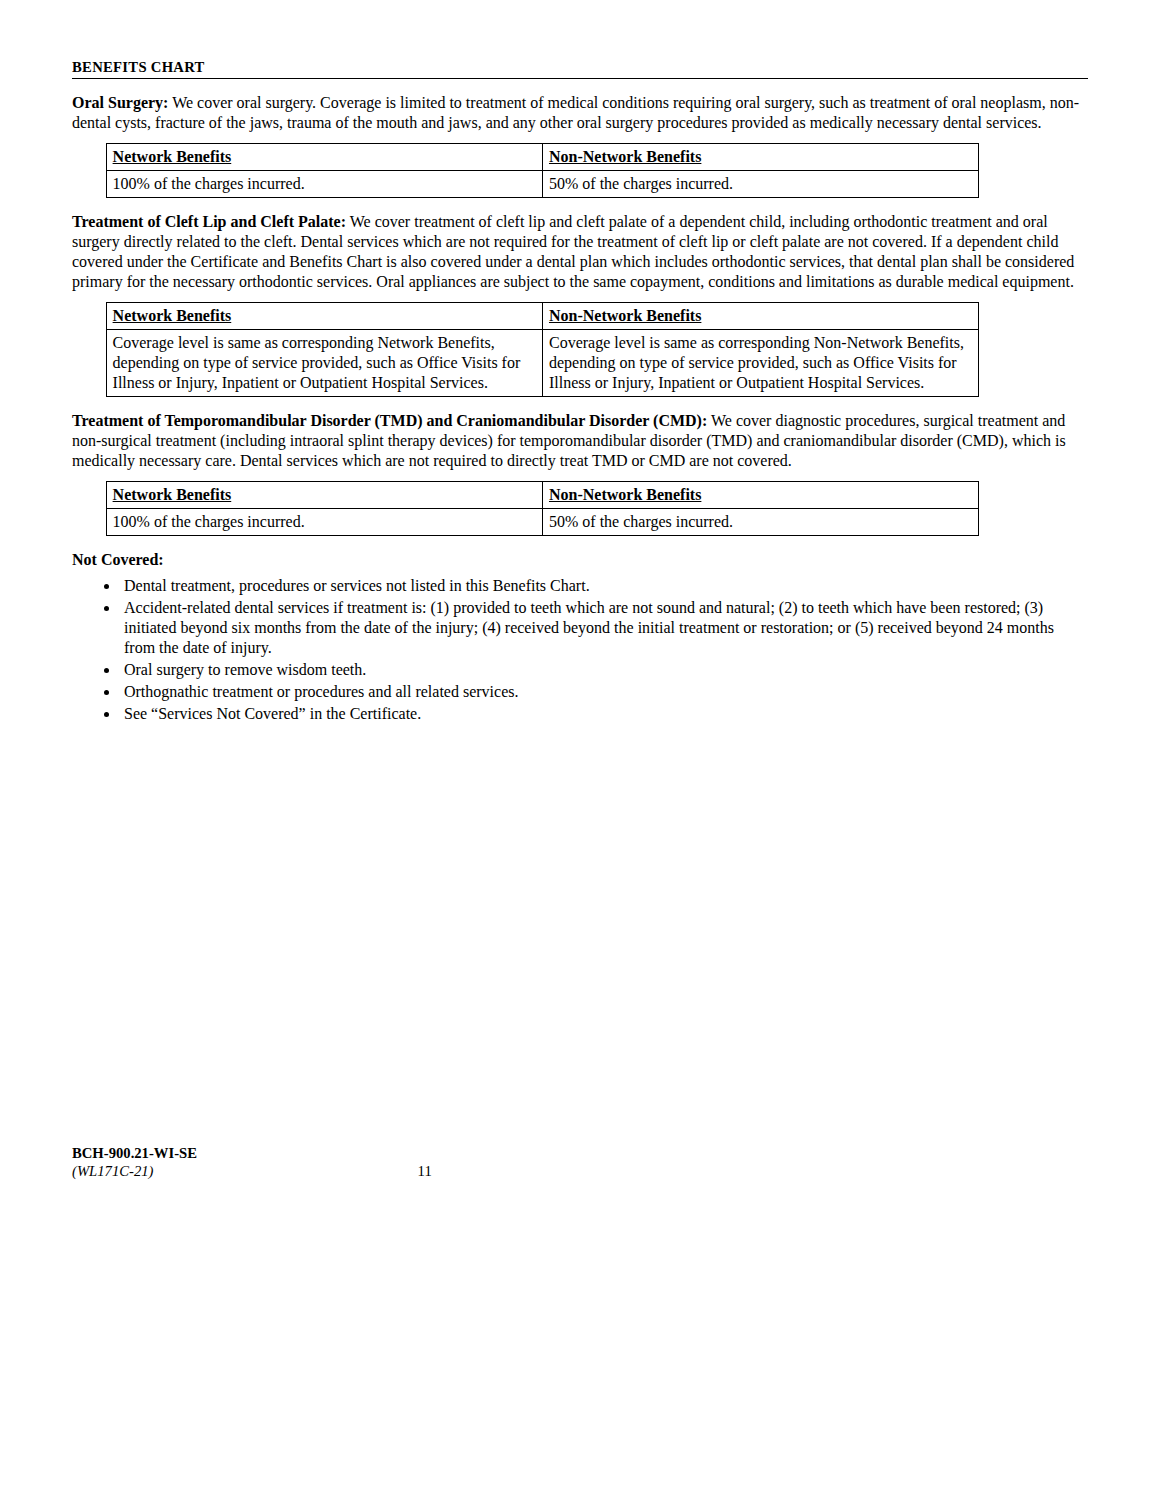BENEFITS CHART
Oral Surgery: We cover oral surgery. Coverage is limited to treatment of medical conditions requiring oral surgery, such as treatment of oral neoplasm, non-dental cysts, fracture of the jaws, trauma of the mouth and jaws, and any other oral surgery procedures provided as medically necessary dental services.
| Network Benefits | Non-Network Benefits |
| --- | --- |
| 100% of the charges incurred. | 50% of the charges incurred. |
Treatment of Cleft Lip and Cleft Palate: We cover treatment of cleft lip and cleft palate of a dependent child, including orthodontic treatment and oral surgery directly related to the cleft. Dental services which are not required for the treatment of cleft lip or cleft palate are not covered. If a dependent child covered under the Certificate and Benefits Chart is also covered under a dental plan which includes orthodontic services, that dental plan shall be considered primary for the necessary orthodontic services. Oral appliances are subject to the same copayment, conditions and limitations as durable medical equipment.
| Network Benefits | Non-Network Benefits |
| --- | --- |
| Coverage level is same as corresponding Network Benefits, depending on type of service provided, such as Office Visits for Illness or Injury, Inpatient or Outpatient Hospital Services. | Coverage level is same as corresponding Non-Network Benefits, depending on type of service provided, such as Office Visits for Illness or Injury, Inpatient or Outpatient Hospital Services. |
Treatment of Temporomandibular Disorder (TMD) and Craniomandibular Disorder (CMD): We cover diagnostic procedures, surgical treatment and non-surgical treatment (including intraoral splint therapy devices) for temporomandibular disorder (TMD) and craniomandibular disorder (CMD), which is medically necessary care. Dental services which are not required to directly treat TMD or CMD are not covered.
| Network Benefits | Non-Network Benefits |
| --- | --- |
| 100% of the charges incurred. | 50% of the charges incurred. |
Not Covered:
Dental treatment, procedures or services not listed in this Benefits Chart.
Accident-related dental services if treatment is: (1) provided to teeth which are not sound and natural; (2) to teeth which have been restored; (3) initiated beyond six months from the date of the injury; (4) received beyond the initial treatment or restoration; or (5) received beyond 24 months from the date of injury.
Oral surgery to remove wisdom teeth.
Orthognathic treatment or procedures and all related services.
See “Services Not Covered” in the Certificate.
BCH-900.21-WI-SE
(WL171C-21)
11